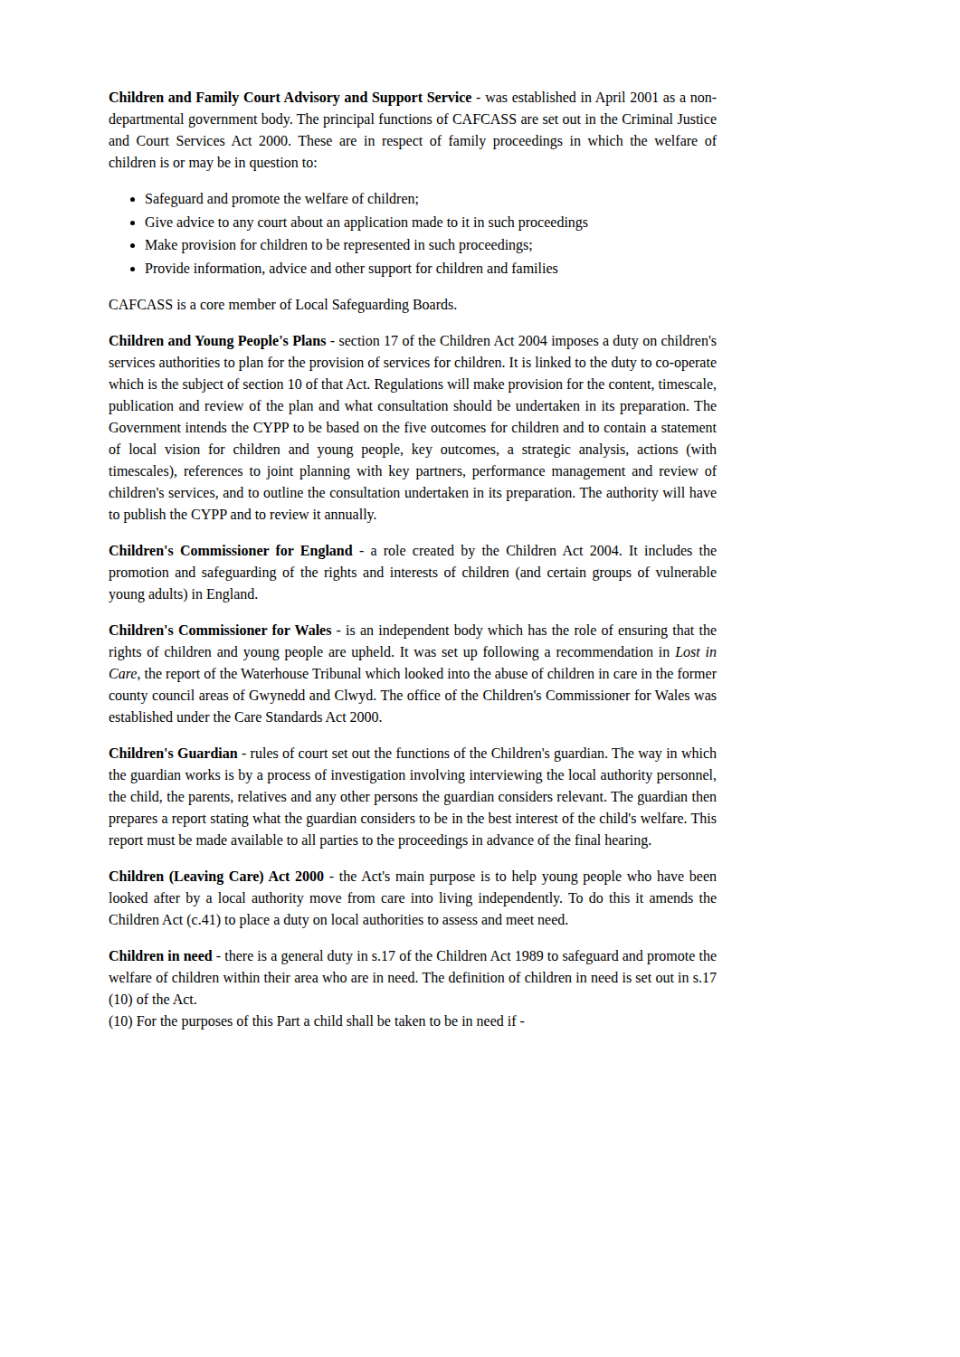Children and Family Court Advisory and Support Service - was established in April 2001 as a non-departmental government body. The principal functions of CAFCASS are set out in the Criminal Justice and Court Services Act 2000. These are in respect of family proceedings in which the welfare of children is or may be in question to:
Safeguard and promote the welfare of children;
Give advice to any court about an application made to it in such proceedings
Make provision for children to be represented in such proceedings;
Provide information, advice and other support for children and families
CAFCASS is a core member of Local Safeguarding Boards.
Children and Young People's Plans - section 17 of the Children Act 2004 imposes a duty on children's services authorities to plan for the provision of services for children. It is linked to the duty to co-operate which is the subject of section 10 of that Act. Regulations will make provision for the content, timescale, publication and review of the plan and what consultation should be undertaken in its preparation. The Government intends the CYPP to be based on the five outcomes for children and to contain a statement of local vision for children and young people, key outcomes, a strategic analysis, actions (with timescales), references to joint planning with key partners, performance management and review of children's services, and to outline the consultation undertaken in its preparation. The authority will have to publish the CYPP and to review it annually.
Children's Commissioner for England - a role created by the Children Act 2004. It includes the promotion and safeguarding of the rights and interests of children (and certain groups of vulnerable young adults) in England.
Children's Commissioner for Wales - is an independent body which has the role of ensuring that the rights of children and young people are upheld. It was set up following a recommendation in Lost in Care, the report of the Waterhouse Tribunal which looked into the abuse of children in care in the former county council areas of Gwynedd and Clwyd. The office of the Children's Commissioner for Wales was established under the Care Standards Act 2000.
Children's Guardian - rules of court set out the functions of the Children's guardian. The way in which the guardian works is by a process of investigation involving interviewing the local authority personnel, the child, the parents, relatives and any other persons the guardian considers relevant. The guardian then prepares a report stating what the guardian considers to be in the best interest of the child's welfare. This report must be made available to all parties to the proceedings in advance of the final hearing.
Children (Leaving Care) Act 2000 - the Act's main purpose is to help young people who have been looked after by a local authority move from care into living independently. To do this it amends the Children Act (c.41) to place a duty on local authorities to assess and meet need.
Children in need - there is a general duty in s.17 of the Children Act 1989 to safeguard and promote the welfare of children within their area who are in need. The definition of children in need is set out in s.17 (10) of the Act.
(10) For the purposes of this Part a child shall be taken to be in need if -